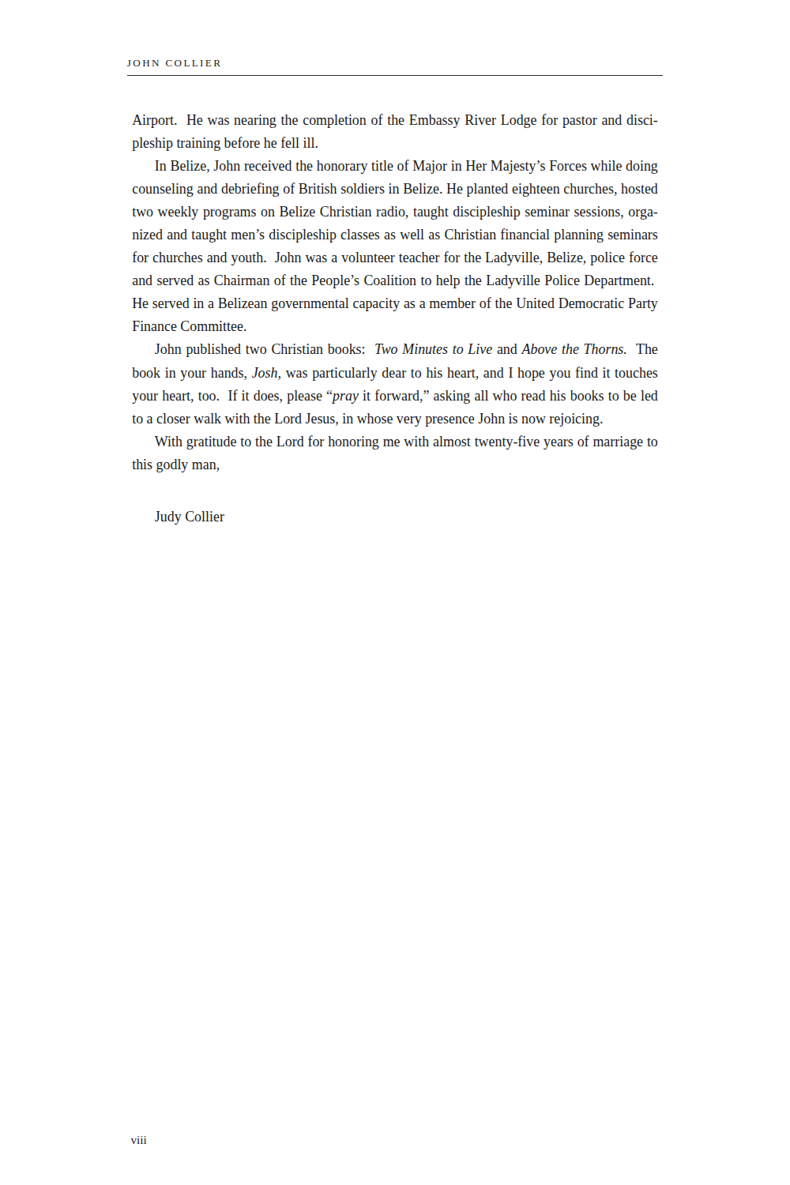John Collier
Airport. He was nearing the completion of the Embassy River Lodge for pastor and discipleship training before he fell ill.
In Belize, John received the honorary title of Major in Her Majesty’s Forces while doing counseling and debriefing of British soldiers in Belize. He planted eighteen churches, hosted two weekly programs on Belize Christian radio, taught discipleship seminar sessions, organized and taught men’s discipleship classes as well as Christian financial planning seminars for churches and youth. John was a volunteer teacher for the Ladyville, Belize, police force and served as Chairman of the People’s Coalition to help the Ladyville Police Department. He served in a Belizean governmental capacity as a member of the United Democratic Party Finance Committee.
John published two Christian books: Two Minutes to Live and Above the Thorns. The book in your hands, Josh, was particularly dear to his heart, and I hope you find it touches your heart, too. If it does, please “pray it forward,” asking all who read his books to be led to a closer walk with the Lord Jesus, in whose very presence John is now rejoicing.
With gratitude to the Lord for honoring me with almost twenty-five years of marriage to this godly man,
Judy Collier
viii